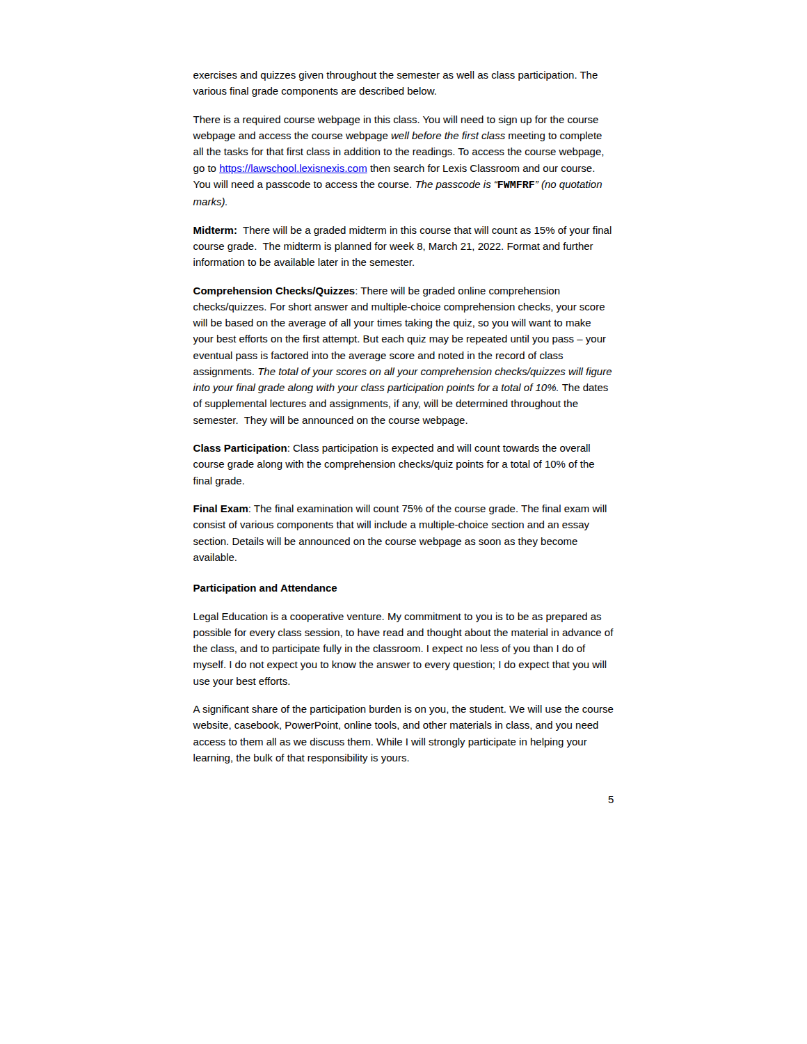exercises and quizzes given throughout the semester as well as class participation. The various final grade components are described below.
There is a required course webpage in this class. You will need to sign up for the course webpage and access the course webpage well before the first class meeting to complete all the tasks for that first class in addition to the readings. To access the course webpage, go to https://lawschool.lexisnexis.com then search for Lexis Classroom and our course. You will need a passcode to access the course. The passcode is “FWMFRF” (no quotation marks).
Midterm: There will be a graded midterm in this course that will count as 15% of your final course grade. The midterm is planned for week 8, March 21, 2022. Format and further information to be available later in the semester.
Comprehension Checks/Quizzes: There will be graded online comprehension checks/quizzes. For short answer and multiple-choice comprehension checks, your score will be based on the average of all your times taking the quiz, so you will want to make your best efforts on the first attempt. But each quiz may be repeated until you pass – your eventual pass is factored into the average score and noted in the record of class assignments. The total of your scores on all your comprehension checks/quizzes will figure into your final grade along with your class participation points for a total of 10%. The dates of supplemental lectures and assignments, if any, will be determined throughout the semester. They will be announced on the course webpage.
Class Participation: Class participation is expected and will count towards the overall course grade along with the comprehension checks/quiz points for a total of 10% of the final grade.
Final Exam: The final examination will count 75% of the course grade. The final exam will consist of various components that will include a multiple-choice section and an essay section. Details will be announced on the course webpage as soon as they become available.
Participation and Attendance
Legal Education is a cooperative venture. My commitment to you is to be as prepared as possible for every class session, to have read and thought about the material in advance of the class, and to participate fully in the classroom. I expect no less of you than I do of myself. I do not expect you to know the answer to every question; I do expect that you will use your best efforts.
A significant share of the participation burden is on you, the student. We will use the course website, casebook, PowerPoint, online tools, and other materials in class, and you need access to them all as we discuss them. While I will strongly participate in helping your learning, the bulk of that responsibility is yours.
5